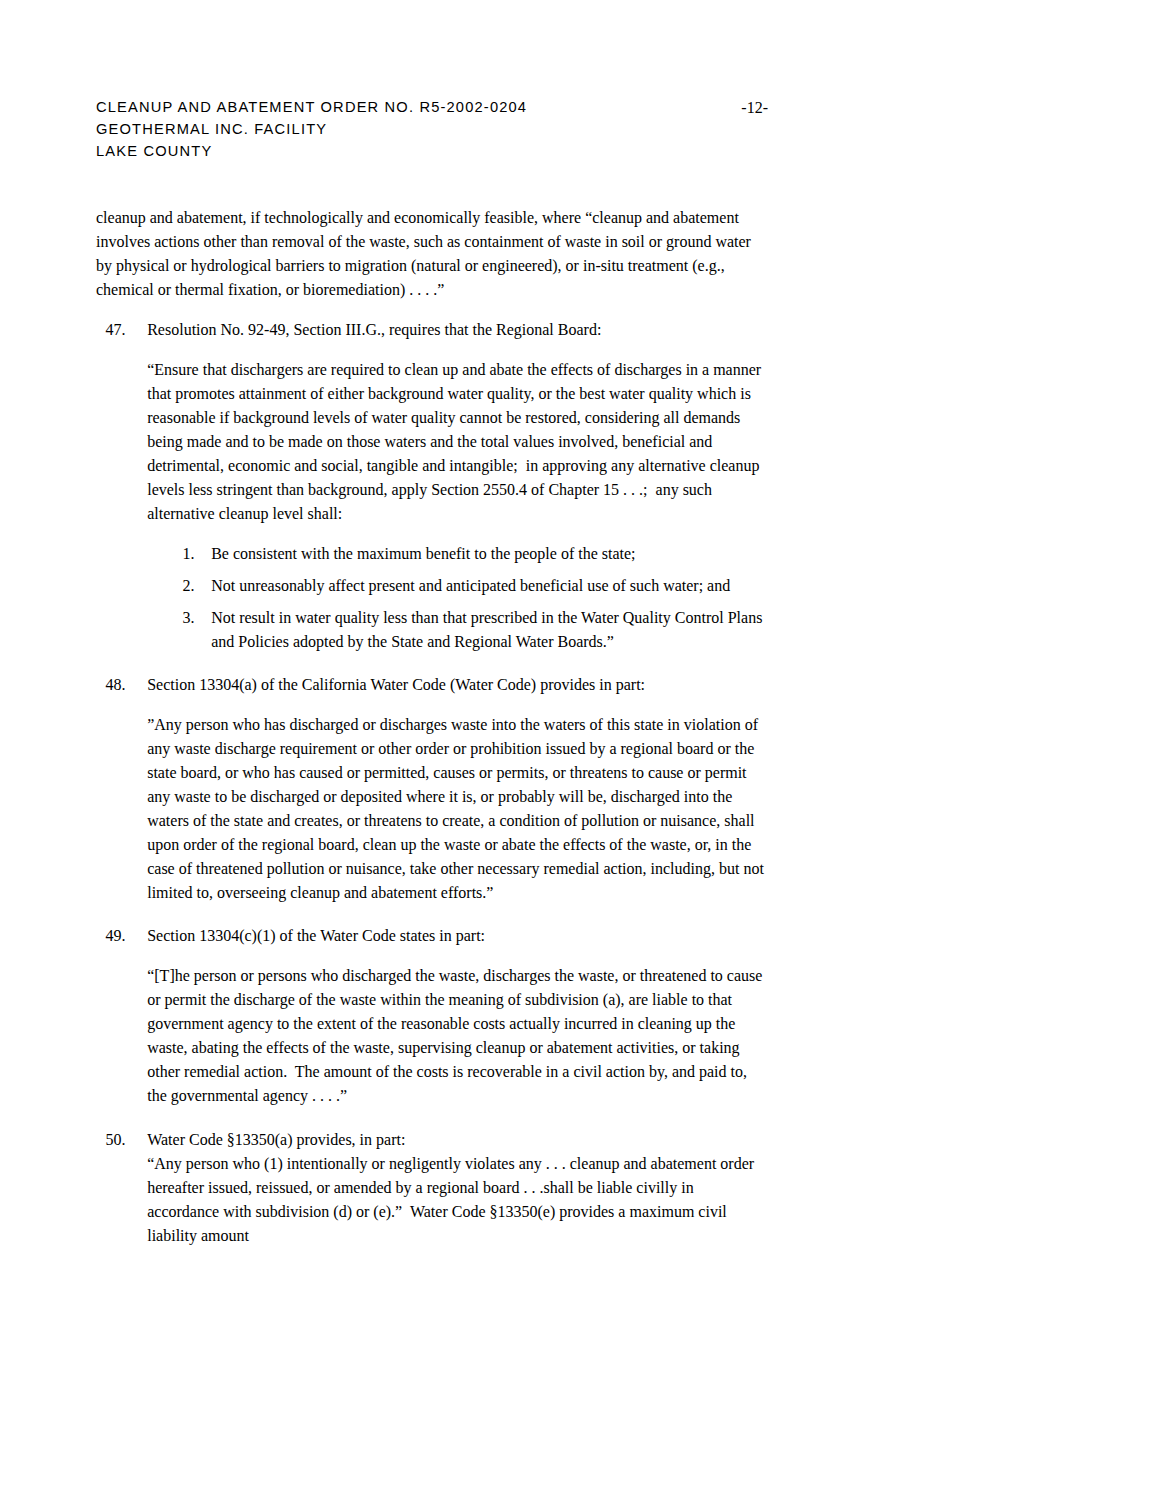CLEANUP AND ABATEMENT ORDER NO. R5-2002-0204
GEOTHERMAL INC. FACILITY
LAKE COUNTY
-12-
cleanup and abatement, if technologically and economically feasible, where “cleanup and abatement involves actions other than removal of the waste, such as containment of waste in soil or ground water by physical or hydrological barriers to migration (natural or engineered), or in-situ treatment (e.g., chemical or thermal fixation, or bioremediation) . . . .”
47. Resolution No. 92-49, Section III.G., requires that the Regional Board:
“Ensure that dischargers are required to clean up and abate the effects of discharges in a manner that promotes attainment of either background water quality, or the best water quality which is reasonable if background levels of water quality cannot be restored, considering all demands being made and to be made on those waters and the total values involved, beneficial and detrimental, economic and social, tangible and intangible; in approving any alternative cleanup levels less stringent than background, apply Section 2550.4 of Chapter 15 . . .; any such alternative cleanup level shall:
1. Be consistent with the maximum benefit to the people of the state;
2. Not unreasonably affect present and anticipated beneficial use of such water; and
3. Not result in water quality less than that prescribed in the Water Quality Control Plans and Policies adopted by the State and Regional Water Boards.”
48. Section 13304(a) of the California Water Code (Water Code) provides in part:
”Any person who has discharged or discharges waste into the waters of this state in violation of any waste discharge requirement or other order or prohibition issued by a regional board or the state board, or who has caused or permitted, causes or permits, or threatens to cause or permit any waste to be discharged or deposited where it is, or probably will be, discharged into the waters of the state and creates, or threatens to create, a condition of pollution or nuisance, shall upon order of the regional board, clean up the waste or abate the effects of the waste, or, in the case of threatened pollution or nuisance, take other necessary remedial action, including, but not limited to, overseeing cleanup and abatement efforts.”
49. Section 13304(c)(1) of the Water Code states in part:
“[T]he person or persons who discharged the waste, discharges the waste, or threatened to cause or permit the discharge of the waste within the meaning of subdivision (a), are liable to that government agency to the extent of the reasonable costs actually incurred in cleaning up the waste, abating the effects of the waste, supervising cleanup or abatement activities, or taking other remedial action. The amount of the costs is recoverable in a civil action by, and paid to, the governmental agency . . . .”
50. Water Code §13350(a) provides, in part:
“Any person who (1) intentionally or negligently violates any . . . cleanup and abatement order hereafter issued, reissued, or amended by a regional board . . .shall be liable civilly in accordance with subdivision (d) or (e).” Water Code §13350(e) provides a maximum civil liability amount